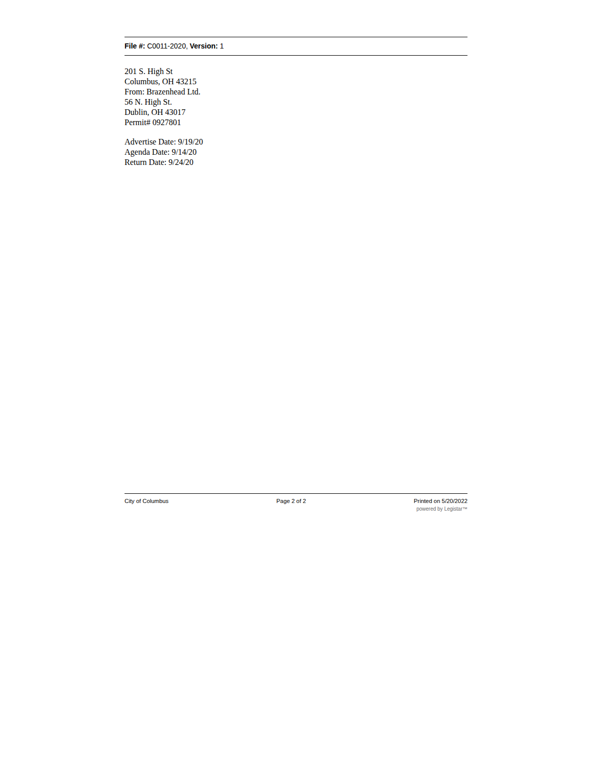File #: C0011-2020, Version: 1
201 S. High St
Columbus, OH 43215
From: Brazenhead Ltd.
56 N. High St.
Dublin, OH 43017
Permit# 0927801
Advertise Date: 9/19/20
Agenda Date: 9/14/20
Return Date: 9/24/20
City of Columbus
Page 2 of 2
Printed on 5/20/2022 powered by Legistar™